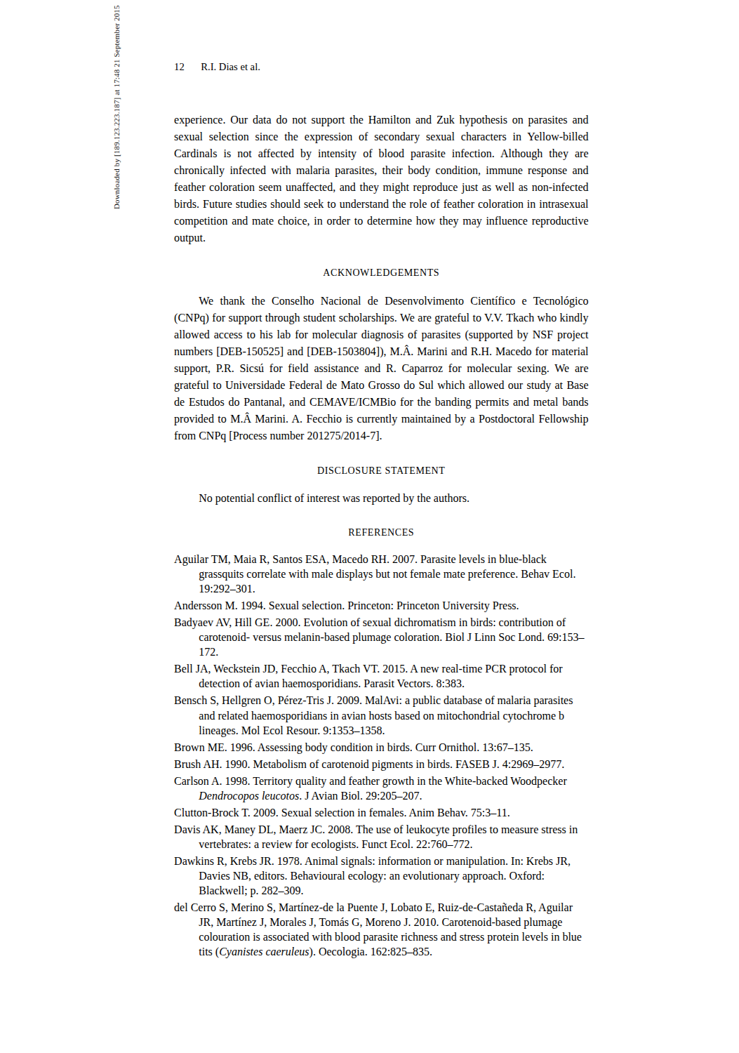Downloaded by [189.123.223.187] at 17:48 21 September 2015
12 R.I. Dias et al.
experience. Our data do not support the Hamilton and Zuk hypothesis on parasites and sexual selection since the expression of secondary sexual characters in Yellow-billed Cardinals is not affected by intensity of blood parasite infection. Although they are chronically infected with malaria parasites, their body condition, immune response and feather coloration seem unaffected, and they might reproduce just as well as non-infected birds. Future studies should seek to understand the role of feather coloration in intrasexual competition and mate choice, in order to determine how they may influence reproductive output.
Acknowledgements
We thank the Conselho Nacional de Desenvolvimento Científico e Tecnológico (CNPq) for support through student scholarships. We are grateful to V.V. Tkach who kindly allowed access to his lab for molecular diagnosis of parasites (supported by NSF project numbers [DEB-150525] and [DEB-1503804]), M.Â. Marini and R.H. Macedo for material support, P.R. Sicsú for field assistance and R. Caparroz for molecular sexing. We are grateful to Universidade Federal de Mato Grosso do Sul which allowed our study at Base de Estudos do Pantanal, and CEMAVE/ICMBio for the banding permits and metal bands provided to M.Â Marini. A. Fecchio is currently maintained by a Postdoctoral Fellowship from CNPq [Process number 201275/2014-7].
Disclosure statement
No potential conflict of interest was reported by the authors.
References
Aguilar TM, Maia R, Santos ESA, Macedo RH. 2007. Parasite levels in blue-black grassquits correlate with male displays but not female mate preference. Behav Ecol. 19:292–301.
Andersson M. 1994. Sexual selection. Princeton: Princeton University Press.
Badyaev AV, Hill GE. 2000. Evolution of sexual dichromatism in birds: contribution of carotenoid- versus melanin-based plumage coloration. Biol J Linn Soc Lond. 69:153–172.
Bell JA, Weckstein JD, Fecchio A, Tkach VT. 2015. A new real-time PCR protocol for detection of avian haemosporidians. Parasit Vectors. 8:383.
Bensch S, Hellgren O, Pérez-Tris J. 2009. MalAvi: a public database of malaria parasites and related haemosporidians in avian hosts based on mitochondrial cytochrome b lineages. Mol Ecol Resour. 9:1353–1358.
Brown ME. 1996. Assessing body condition in birds. Curr Ornithol. 13:67–135.
Brush AH. 1990. Metabolism of carotenoid pigments in birds. FASEB J. 4:2969–2977.
Carlson A. 1998. Territory quality and feather growth in the White-backed Woodpecker Dendrocopos leucotos. J Avian Biol. 29:205–207.
Clutton-Brock T. 2009. Sexual selection in females. Anim Behav. 75:3–11.
Davis AK, Maney DL, Maerz JC. 2008. The use of leukocyte profiles to measure stress in vertebrates: a review for ecologists. Funct Ecol. 22:760–772.
Dawkins R, Krebs JR. 1978. Animal signals: information or manipulation. In: Krebs JR, Davies NB, editors. Behavioural ecology: an evolutionary approach. Oxford: Blackwell; p. 282–309.
del Cerro S, Merino S, Martínez-de la Puente J, Lobato E, Ruiz-de-Castañeda R, Aguilar JR, Martínez J, Morales J, Tomás G, Moreno J. 2010. Carotenoid-based plumage colouration is associated with blood parasite richness and stress protein levels in blue tits (Cyanistes caeruleus). Oecologia. 162:825–835.